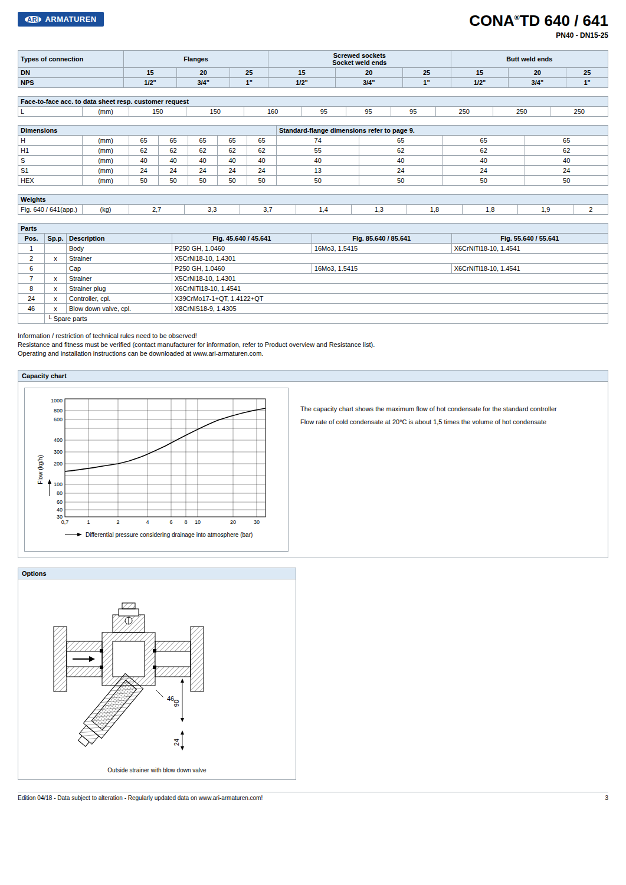ARIARMATUREN
CONA®TD 640 / 641
PN40 - DN15-25
| Types of connection | Flanges | Screwed sockets Socket weld ends | Butt weld ends |
| --- | --- | --- | --- |
| DN | 15 | 20 | 25 | 15 | 20 | 25 | 15 | 20 | 25 |
| NPS | 1/2" | 3/4" | 1" | 1/2" | 3/4" | 1" | 1/2" | 3/4" | 1" |
| Face-to-face acc. to data sheet resp. customer request |
| L | (mm) | 150 | 150 | 160 | 95 | 95 | 95 | 250 | 250 | 250 |
| Dimensions | Standard-flange dimensions refer to page 9. |
| H | (mm) | 65 | 65 | 65 | 65 | 65 | 74 | 65 | 65 | 65 |
| H1 | (mm) | 62 | 62 | 62 | 62 | 62 | 55 | 62 | 62 | 62 |
| S | (mm) | 40 | 40 | 40 | 40 | 40 | 40 | 40 | 40 | 40 |
| S1 | (mm) | 24 | 24 | 24 | 24 | 24 | 13 | 24 | 24 | 24 |
| HEX | (mm) | 50 | 50 | 50 | 50 | 50 | 50 | 50 | 50 | 50 |
| Weights |
| Fig. 640 / 641(app.) | (kg) | 2,7 | 3,3 | 3,7 | 1,4 | 1,3 | 1,8 | 1,8 | 1,9 | 2 |
| Parts |
| Pos. | Sp.p. | Description | Fig. 45.640 / 45.641 | Fig. 85.640 / 85.641 | Fig. 55.640 / 55.641 |
| 1 | | Body | P250 GH, 1.0460 | 16Mo3, 1.5415 | X6CrNiTi18-10, 1.4541 |
| 2 | x | Strainer | X5CrNi18-10, 1.4301 |
| 6 | | Cap | P250 GH, 1.0460 | 16Mo3, 1.5415 | X6CrNiTi18-10, 1.4541 |
| 7 | x | Strainer | X5CrNi18-10, 1.4301 |
| 8 | x | Strainer plug | X6CrNiTi18-10, 1.4541 |
| 24 | x | Controller, cpl. | X39CrMo17-1+QT, 1.4122+QT |
| 46 | x | Blow down valve, cpl. | X8CrNiS18-9, 1.4305 |
| | └ Spare parts |
Information / restriction of technical rules need to be observed!
Resistance and fitness must be verified (contact manufacturer for information, refer to Product overview and Resistance list).
Operating and installation instructions can be downloaded at www.ari-armaturen.com.
Capacity chart
1000 800 600 400 300 200 100 80 60 40 30 0,7 1 2 4 6 8 10 20 30 Flow (kg/h) Differential pressure considering drainage into atmosphere (bar)
The capacity chart shows the maximum flow of hot condensate for the standard controller
Flow rate of cold condensate at 20°C is about 1,5 times the volume of hot condensate
Options
46 90 24
Outside strainer with blow down valve
Edition 04/18 - Data subject to alteration - Regularly updated data on www.ari-armaturen.com!
3